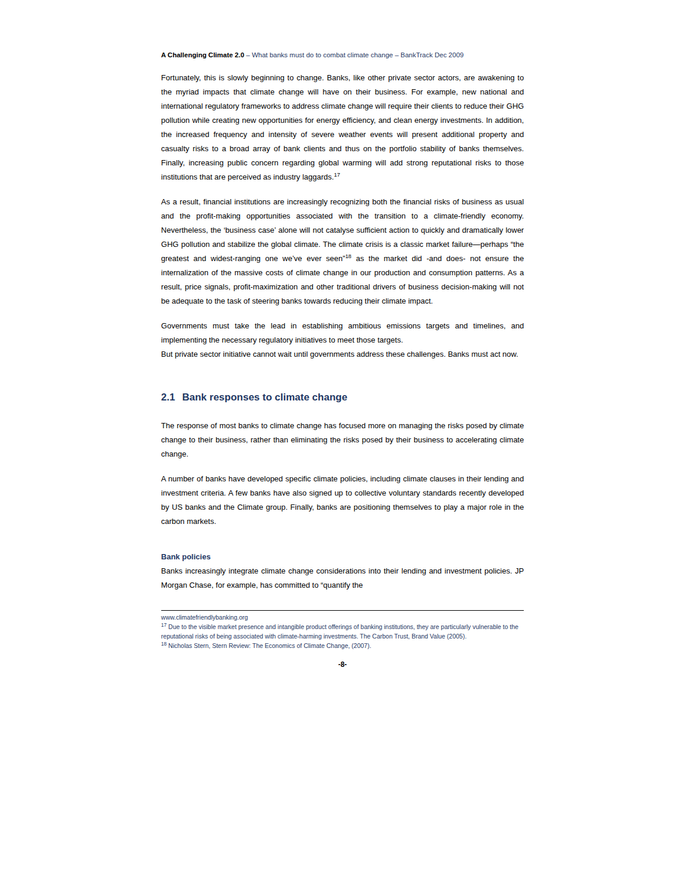A Challenging Climate 2.0 – What banks must do to combat climate change – BankTrack Dec 2009
Fortunately, this is slowly beginning to change. Banks, like other private sector actors, are awakening to the myriad impacts that climate change will have on their business. For example, new national and international regulatory frameworks to address climate change will require their clients to reduce their GHG pollution while creating new opportunities for energy efficiency, and clean energy investments. In addition, the increased frequency and intensity of severe weather events will present additional property and casualty risks to a broad array of bank clients and thus on the portfolio stability of banks themselves. Finally, increasing public concern regarding global warming will add strong reputational risks to those institutions that are perceived as industry laggards.17
As a result, financial institutions are increasingly recognizing both the financial risks of business as usual and the profit-making opportunities associated with the transition to a climate-friendly economy. Nevertheless, the ‘business case’ alone will not catalyse sufficient action to quickly and dramatically lower GHG pollution and stabilize the global climate. The climate crisis is a classic market failure—perhaps “the greatest and widest-ranging one we’ve ever seen”18 as the market did -and does- not ensure the internalization of the massive costs of climate change in our production and consumption patterns. As a result, price signals, profit-maximization and other traditional drivers of business decision-making will not be adequate to the task of steering banks towards reducing their climate impact.
Governments must take the lead in establishing ambitious emissions targets and timelines, and implementing the necessary regulatory initiatives to meet those targets.
But private sector initiative cannot wait until governments address these challenges. Banks must act now.
2.1 Bank responses to climate change
The response of most banks to climate change has focused more on managing the risks posed by climate change to their business, rather than eliminating the risks posed by their business to accelerating climate change.
A number of banks have developed specific climate policies, including climate clauses in their lending and investment criteria. A few banks have also signed up to collective voluntary standards recently developed by US banks and the Climate group. Finally, banks are positioning themselves to play a major role in the carbon markets.
Bank policies
Banks increasingly integrate climate change considerations into their lending and investment policies. JP Morgan Chase, for example, has committed to “quantify the
www.climatefriendlybanking.org
17 Due to the visible market presence and intangible product offerings of banking institutions, they are particularly vulnerable to the reputational risks of being associated with climate-harming investments. The Carbon Trust, Brand Value (2005).
18 Nicholas Stern, Stern Review: The Economics of Climate Change, (2007).
-8-